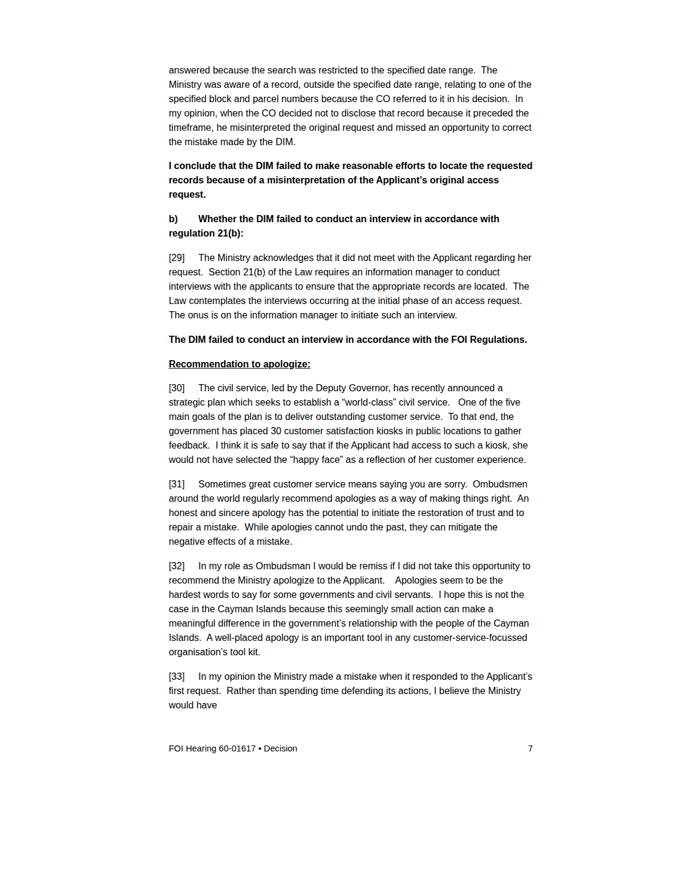answered because the search was restricted to the specified date range. The Ministry was aware of a record, outside the specified date range, relating to one of the specified block and parcel numbers because the CO referred to it in his decision. In my opinion, when the CO decided not to disclose that record because it preceded the timeframe, he misinterpreted the original request and missed an opportunity to correct the mistake made by the DIM.
I conclude that the DIM failed to make reasonable efforts to locate the requested records because of a misinterpretation of the Applicant’s original access request.
b) Whether the DIM failed to conduct an interview in accordance with regulation 21(b):
[29] The Ministry acknowledges that it did not meet with the Applicant regarding her request. Section 21(b) of the Law requires an information manager to conduct interviews with the applicants to ensure that the appropriate records are located. The Law contemplates the interviews occurring at the initial phase of an access request. The onus is on the information manager to initiate such an interview.
The DIM failed to conduct an interview in accordance with the FOI Regulations.
Recommendation to apologize:
[30] The civil service, led by the Deputy Governor, has recently announced a strategic plan which seeks to establish a “world-class” civil service. One of the five main goals of the plan is to deliver outstanding customer service. To that end, the government has placed 30 customer satisfaction kiosks in public locations to gather feedback. I think it is safe to say that if the Applicant had access to such a kiosk, she would not have selected the “happy face” as a reflection of her customer experience.
[31] Sometimes great customer service means saying you are sorry. Ombudsmen around the world regularly recommend apologies as a way of making things right. An honest and sincere apology has the potential to initiate the restoration of trust and to repair a mistake. While apologies cannot undo the past, they can mitigate the negative effects of a mistake.
[32] In my role as Ombudsman I would be remiss if I did not take this opportunity to recommend the Ministry apologize to the Applicant. Apologies seem to be the hardest words to say for some governments and civil servants. I hope this is not the case in the Cayman Islands because this seemingly small action can make a meaningful difference in the government’s relationship with the people of the Cayman Islands. A well-placed apology is an important tool in any customer-service-focussed organisation’s tool kit.
[33] In my opinion the Ministry made a mistake when it responded to the Applicant’s first request. Rather than spending time defending its actions, I believe the Ministry would have
FOI Hearing 60-01617 ▪ Decision 7